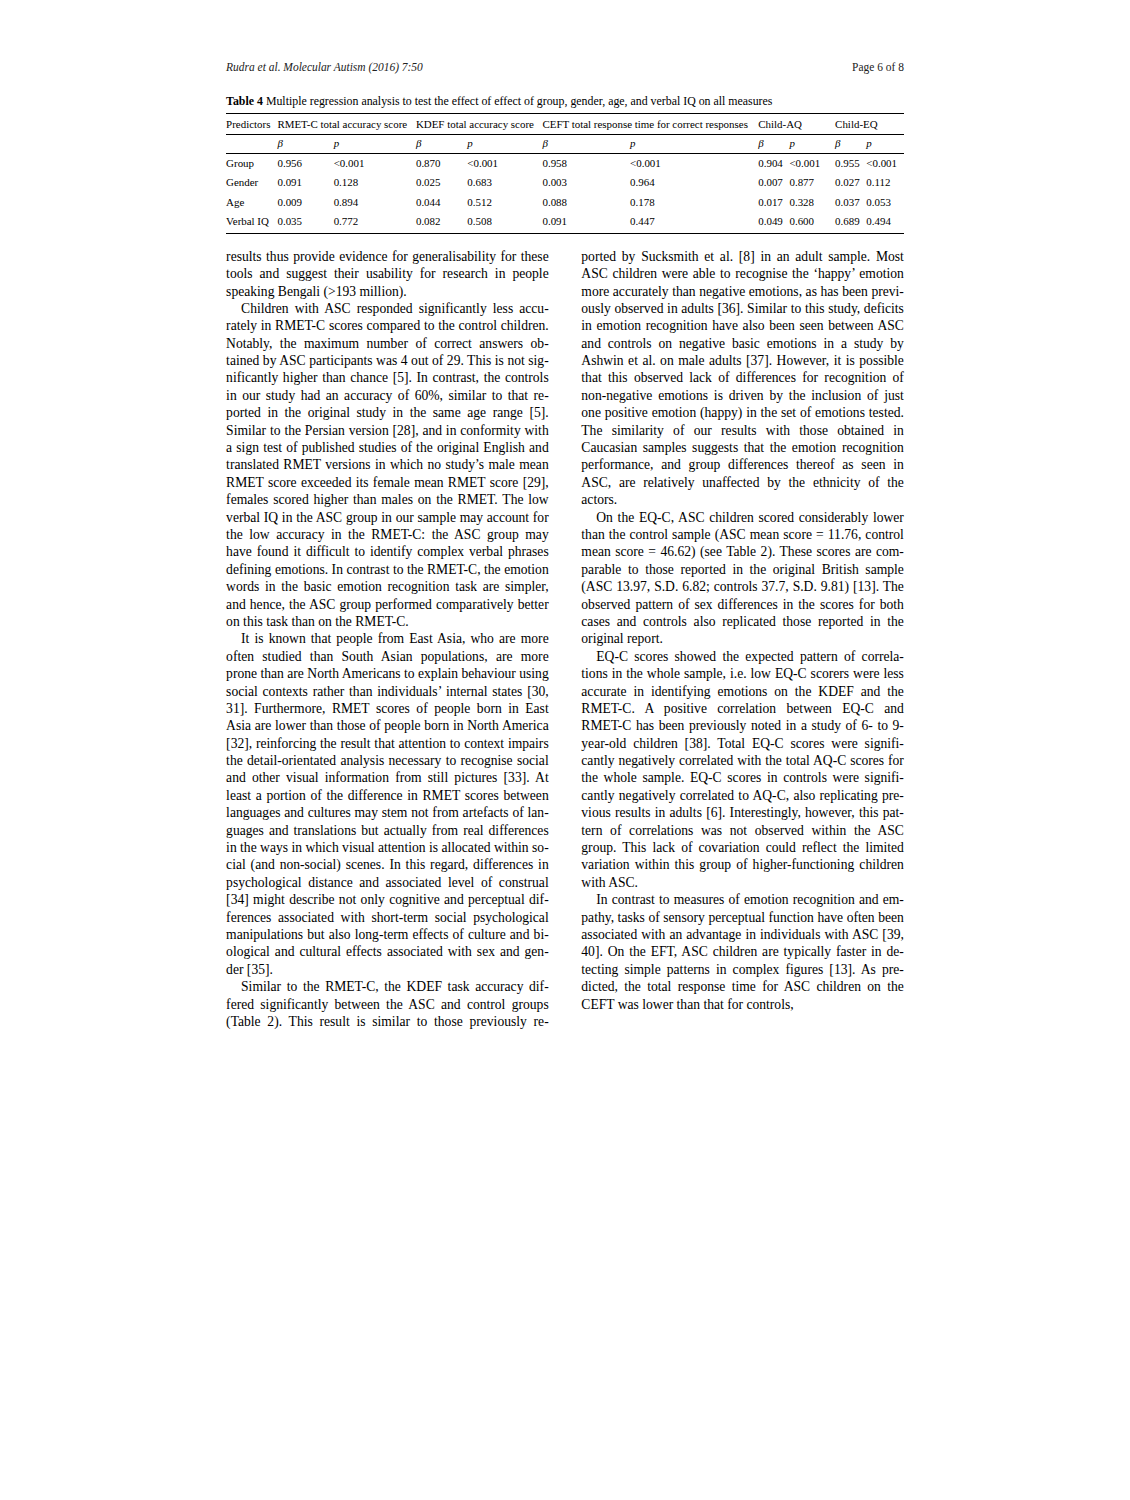Rudra et al. Molecular Autism (2016) 7:50
Page 6 of 8
Table 4 Multiple regression analysis to test the effect of effect of group, gender, age, and verbal IQ on all measures
| Predictors | RMET-C total accuracy score | KDEF total accuracy score | CEFT total response time for correct responses | Child-AQ | Child-EQ |
| --- | --- | --- | --- | --- | --- |
| | β | p | β | p | β | p | β | p | β | p |
| Group | 0.956 | <0.001 | 0.870 | <0.001 | 0.958 | <0.001 | 0.904 | <0.001 | 0.955 | <0.001 |
| Gender | 0.091 | 0.128 | 0.025 | 0.683 | 0.003 | 0.964 | 0.007 | 0.877 | 0.027 | 0.112 |
| Age | 0.009 | 0.894 | 0.044 | 0.512 | 0.088 | 0.178 | 0.017 | 0.328 | 0.037 | 0.053 |
| Verbal IQ | 0.035 | 0.772 | 0.082 | 0.508 | 0.091 | 0.447 | 0.049 | 0.600 | 0.689 | 0.494 |
results thus provide evidence for generalisability for these tools and suggest their usability for research in people speaking Bengali (>193 million).
Children with ASC responded significantly less accurately in RMET-C scores compared to the control children. Notably, the maximum number of correct answers obtained by ASC participants was 4 out of 29. This is not significantly higher than chance [5]. In contrast, the controls in our study had an accuracy of 60%, similar to that reported in the original study in the same age range [5]. Similar to the Persian version [28], and in conformity with a sign test of published studies of the original English and translated RMET versions in which no study’s male mean RMET score exceeded its female mean RMET score [29], females scored higher than males on the RMET. The low verbal IQ in the ASC group in our sample may account for the low accuracy in the RMET-C: the ASC group may have found it difficult to identify complex verbal phrases defining emotions. In contrast to the RMET-C, the emotion words in the basic emotion recognition task are simpler, and hence, the ASC group performed comparatively better on this task than on the RMET-C.
It is known that people from East Asia, who are more often studied than South Asian populations, are more prone than are North Americans to explain behaviour using social contexts rather than individuals’ internal states [30, 31]. Furthermore, RMET scores of people born in East Asia are lower than those of people born in North America [32], reinforcing the result that attention to context impairs the detail-orientated analysis necessary to recognise social and other visual information from still pictures [33]. At least a portion of the difference in RMET scores between languages and cultures may stem not from artefacts of languages and translations but actually from real differences in the ways in which visual attention is allocated within social (and non-social) scenes. In this regard, differences in psychological distance and associated level of construal [34] might describe not only cognitive and perceptual differences associated with short-term social psychological manipulations but also long-term effects of culture and biological and cultural effects associated with sex and gender [35].
Similar to the RMET-C, the KDEF task accuracy differed significantly between the ASC and control groups (Table 2). This result is similar to those previously reported by Sucksmith et al. [8] in an adult sample. Most ASC children were able to recognise the ‘happy’ emotion more accurately than negative emotions, as has been previously observed in adults [36]. Similar to this study, deficits in emotion recognition have also been seen between ASC and controls on negative basic emotions in a study by Ashwin et al. on male adults [37]. However, it is possible that this observed lack of differences for recognition of non-negative emotions is driven by the inclusion of just one positive emotion (happy) in the set of emotions tested. The similarity of our results with those obtained in Caucasian samples suggests that the emotion recognition performance, and group differences thereof as seen in ASC, are relatively unaffected by the ethnicity of the actors.
On the EQ-C, ASC children scored considerably lower than the control sample (ASC mean score = 11.76, control mean score = 46.62) (see Table 2). These scores are comparable to those reported in the original British sample (ASC 13.97, S.D. 6.82; controls 37.7, S.D. 9.81) [13]. The observed pattern of sex differences in the scores for both cases and controls also replicated those reported in the original report.
EQ-C scores showed the expected pattern of correlations in the whole sample, i.e. low EQ-C scorers were less accurate in identifying emotions on the KDEF and the RMET-C. A positive correlation between EQ-C and RMET-C has been previously noted in a study of 6- to 9-year-old children [38]. Total EQ-C scores were significantly negatively correlated with the total AQ-C scores for the whole sample. EQ-C scores in controls were significantly negatively correlated to AQ-C, also replicating previous results in adults [6]. Interestingly, however, this pattern of correlations was not observed within the ASC group. This lack of covariation could reflect the limited variation within this group of higher-functioning children with ASC.
In contrast to measures of emotion recognition and empathy, tasks of sensory perceptual function have often been associated with an advantage in individuals with ASC [39, 40]. On the EFT, ASC children are typically faster in detecting simple patterns in complex figures [13]. As predicted, the total response time for ASC children on the CEFT was lower than that for controls,